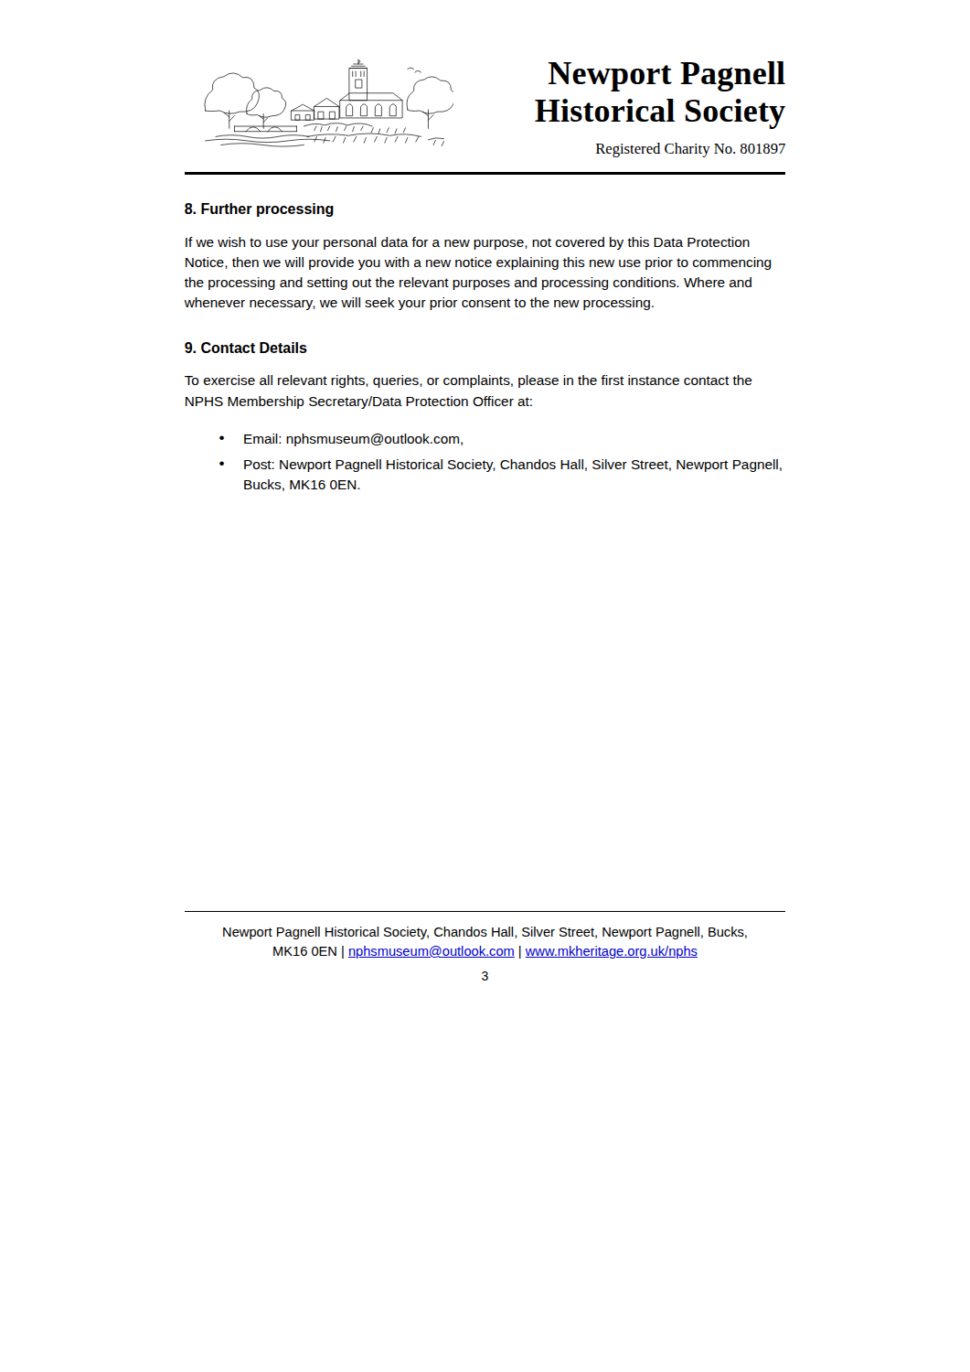Newport Pagnell
Historical Society
Registered Charity No. 801897
8. Further processing
If we wish to use your personal data for a new purpose, not covered by this Data Protection Notice, then we will provide you with a new notice explaining this new use prior to commencing the processing and setting out the relevant purposes and processing conditions. Where and whenever necessary, we will seek your prior consent to the new processing.
9. Contact Details
To exercise all relevant rights, queries, or complaints, please in the first instance contact the NPHS Membership Secretary/Data Protection Officer at:
Email: nphsmuseum@outlook.com,
Post: Newport Pagnell Historical Society, Chandos Hall, Silver Street, Newport Pagnell, Bucks, MK16 0EN.
Newport Pagnell Historical Society, Chandos Hall, Silver Street, Newport Pagnell, Bucks,
MK16 0EN | nphsmuseum@outlook.com | www.mkheritage.org.uk/nphs
3